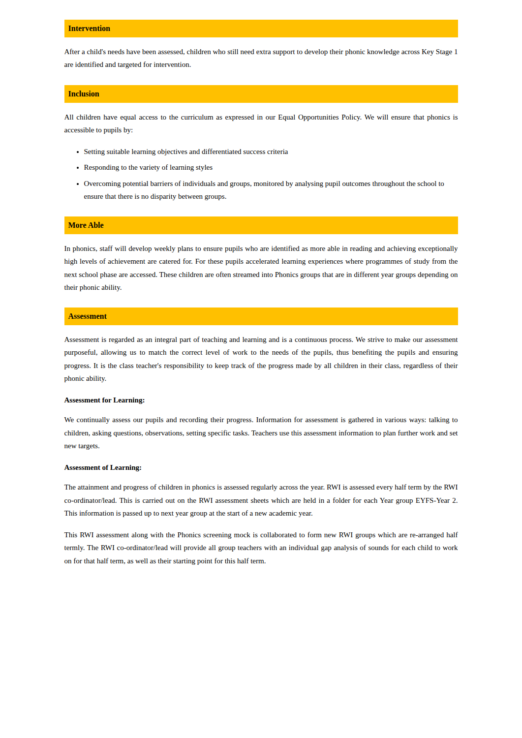Intervention
After a child's needs have been assessed, children who still need extra support to develop their phonic knowledge across Key Stage 1 are identified and targeted for intervention.
Inclusion
All children have equal access to the curriculum as expressed in our Equal Opportunities Policy. We will ensure that phonics is accessible to pupils by:
Setting suitable learning objectives and differentiated success criteria
Responding to the variety of learning styles
Overcoming potential barriers of individuals and groups, monitored by analysing pupil outcomes throughout the school to ensure that there is no disparity between groups.
More Able
In phonics, staff will develop weekly plans to ensure pupils who are identified as more able in reading and achieving exceptionally high levels of achievement are catered for. For these pupils accelerated learning experiences where programmes of study from the next school phase are accessed. These children are often streamed into Phonics groups that are in different year groups depending on their phonic ability.
Assessment
Assessment is regarded as an integral part of teaching and learning and is a continuous process. We strive to make our assessment purposeful, allowing us to match the correct level of work to the needs of the pupils, thus benefiting the pupils and ensuring progress. It is the class teacher's responsibility to keep track of the progress made by all children in their class, regardless of their phonic ability.
Assessment for Learning:
We continually assess our pupils and recording their progress. Information for assessment is gathered in various ways: talking to children, asking questions, observations, setting specific tasks. Teachers use this assessment information to plan further work and set new targets.
Assessment of Learning:
The attainment and progress of children in phonics is assessed regularly across the year. RWI is assessed every half term by the RWI co-ordinator/lead. This is carried out on the RWI assessment sheets which are held in a folder for each Year group EYFS-Year 2. This information is passed up to next year group at the start of a new academic year.
This RWI assessment along with the Phonics screening mock is collaborated to form new RWI groups which are re-arranged half termly. The RWI co-ordinator/lead will provide all group teachers with an individual gap analysis of sounds for each child to work on for that half term, as well as their starting point for this half term.